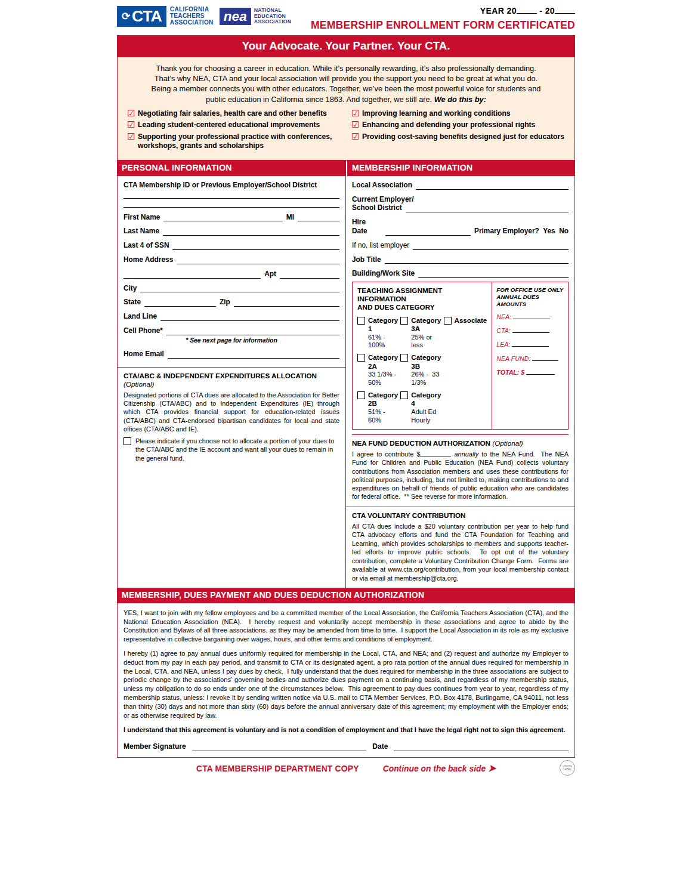⟳CTA
CALIFORNIA
TEACHERS
ASSOCIATION
nea
NATIONAL
EDUCATION
ASSOCIATION
YEAR 20 - 20
MEMBERSHIP ENROLLMENT FORM CERTIFICATED
Your Advocate. Your Partner. Your CTA.
Thank you for choosing a career in education. While it’s personally rewarding, it’s also professionally demanding.
That’s why NEA, CTA and your local association will provide you the support you need to be great at what you do.
Being a member connects you with other educators. Together, we’ve been the most powerful voice for students and
public education in California since 1863. And together, we still are. We do this by:
Negotiating fair salaries, health care and other benefits
Leading student-centered educational improvements
Supporting your professional practice with conferences, workshops, grants and scholarships
Improving learning and working conditions
Enhancing and defending your professional rights
Providing cost-saving benefits designed just for educators
PERSONAL INFORMATION
MEMBERSHIP INFORMATION
CTA Membership ID or Previous Employer/School District
First Name MI
Last Name
Last 4 of SSN
Home Address
Apt
City
State Zip
Land Line
Cell Phone*
* See next page for information
Home Email
CTA/ABC & INDEPENDENT EXPENDITURES ALLOCATION (Optional)
Designated portions of CTA dues are allocated to the Association for Better Citizenship (CTA/ABC) and to Independent Expenditures (IE) through which CTA provides financial support for education-related issues (CTA/ABC) and CTA-endorsed bipartisan candidates for local and state offices (CTA/ABC and IE).
Please indicate if you choose not to allocate a portion of your dues to the CTA/ABC and the IE account and want all your dues to remain in the general fund.
Local Association
Current Employer/
School District
Hire Date Primary Employer? Yes No
If no, list employer
Job Title
Building/Work Site
TEACHING ASSIGNMENT INFORMATION
AND DUES CATEGORY
Category 161% - 100%
Category 3A 25% or less
Associate
Category 2A 33 1/3% - 50%
Category 3B 26% - 33 1/3%
Category 2B 51% - 60%
Category 4 Adult Ed Hourly
FOR OFFICE USE ONLY
ANNUAL DUES AMOUNTS
NEA:
CTA:
LEA:
NEA FUND:
TOTAL: $
NEA FUND DEDUCTION AUTHORIZATION (Optional)
I agree to contribute $ annually to the NEA Fund. The NEA Fund for Children and Public Education (NEA Fund) collects voluntary contributions from Association members and uses these contributions for political purposes, including, but not limited to, making contributions to and expenditures on behalf of friends of public education who are candidates for federal office. ** See reverse for more information.
CTA VOLUNTARY CONTRIBUTION
All CTA dues include a $20 voluntary contribution per year to help fund CTA advocacy efforts and fund the CTA Foundation for Teaching and Learning, which provides scholarships to members and supports teacher-led efforts to improve public schools. To opt out of the voluntary contribution, complete a Voluntary Contribution Change Form. Forms are available at www.cta.org/contribution, from your local membership contact or via email at membership@cta.org.
MEMBERSHIP, DUES PAYMENT AND DUES DEDUCTION AUTHORIZATION
YES, I want to join with my fellow employees and be a committed member of the Local Association, the California Teachers Association (CTA), and the National Education Association (NEA). I hereby request and voluntarily accept membership in these associations and agree to abide by the Constitution and Bylaws of all three associations, as they may be amended from time to time. I support the Local Association in its role as my exclusive representative in collective bargaining over wages, hours, and other terms and conditions of employment.
I hereby (1) agree to pay annual dues uniformly required for membership in the Local, CTA, and NEA; and (2) request and authorize my Employer to deduct from my pay in each pay period, and transmit to CTA or its designated agent, a pro rata portion of the annual dues required for membership in the Local, CTA, and NEA, unless I pay dues by check. I fully understand that the dues required for membership in the three associations are subject to periodic change by the associations’ governing bodies and authorize dues payment on a continuing basis, and regardless of my membership status, unless my obligation to do so ends under one of the circumstances below. This agreement to pay dues continues from year to year, regardless of my membership status, unless: I revoke it by sending written notice via U.S. mail to CTA Member Services, P.O. Box 4178, Burlingame, CA 94011, not less than thirty (30) days and not more than sixty (60) days before the annual anniversary date of this agreement; my employment with the Employer ends; or as otherwise required by law.
I understand that this agreement is voluntary and is not a condition of employment and that I have the legal right not to sign this agreement.
Member Signature Date
CTA MEMBERSHIP DEPARTMENT COPY
Continue on the back side ➤
UNION
LABEL